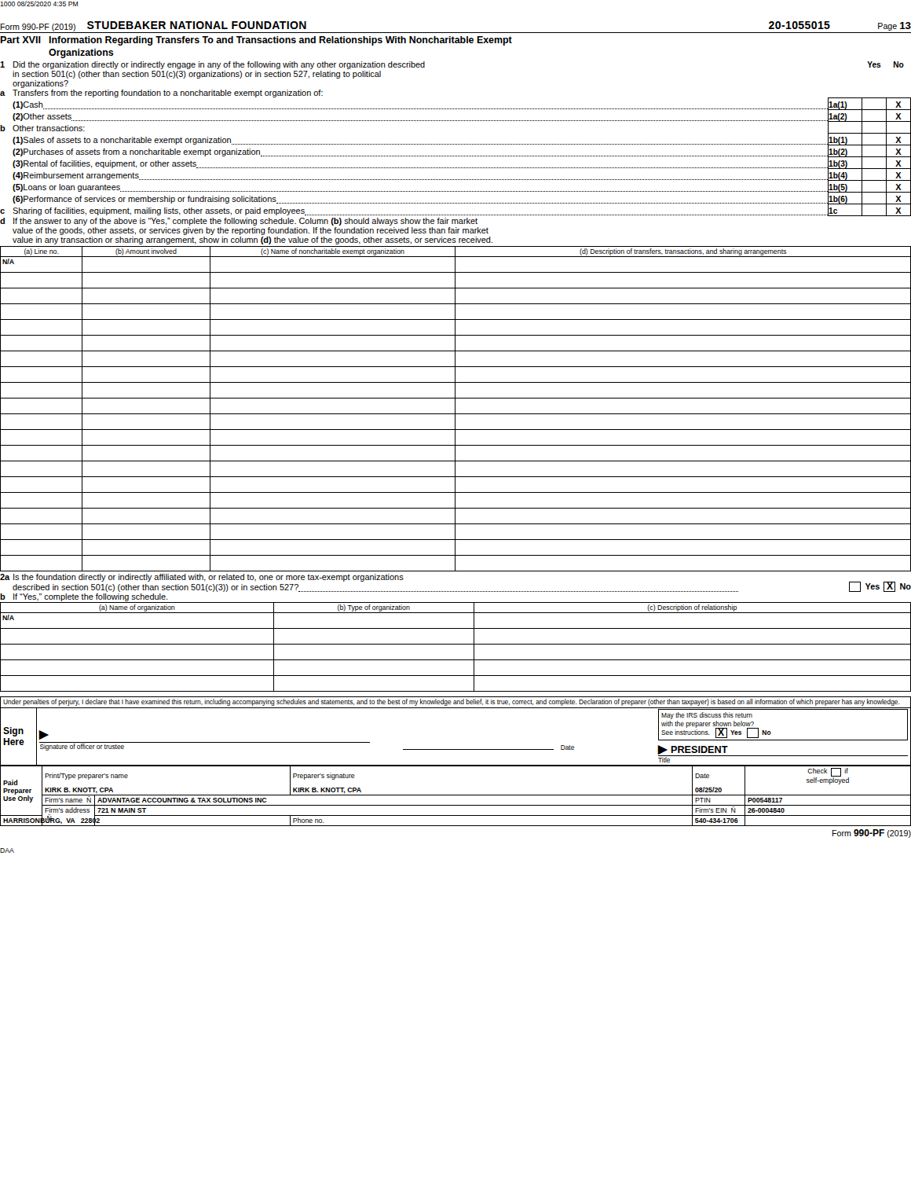1000 08/25/2020 4:35 PM
Form 990-PF (2019) STUDEBAKER NATIONAL FOUNDATION 20-1055015 Page 13
Part XVII
Information Regarding Transfers To and Transactions and Relationships With Noncharitable Exempt
Organizations
| 1 | Did the organization directly or indirectly engage in any of the following with any other organization described | | Yes | No |
| | in section 501(c) (other than section 501(c)(3) organizations) or in section 527, relating to political | | | |
| | organizations? | | | |
| a | Transfers from the reporting foundation to a noncharitable exempt organization of: | | | |
| | / (1) / Cash / / | 1a(1) | | X |
| | / (2) / Other assets / / | 1a(2) | | X |
| b | Other transactions: | | | |
| | / (1) / Sales of assets to a noncharitable exempt organization / / | 1b(1) | | X |
| | / (2) / Purchases of assets from a noncharitable exempt organization / / | 1b(2) | | X |
| | / (3) / Rental of facilities, equipment, or other assets / / | 1b(3) | | X |
| | / (4) / Reimbursement arrangements / / | 1b(4) | | X |
| | / (5) / Loans or loan guarantees / / | 1b(5) | | X |
| | / (6) / Performance of services or membership or fundraising solicitations / / | 1b(6) | | X |
| c | / Sharing of facilities, equipment, mailing lists, other assets, or paid employees / / | 1c | | X |
| d | If the answer to any of the above is “Yes,” complete the following schedule. Column (b) should always show the fair market |
| | value of the goods, other assets, or services given by the reporting foundation. If the foundation received less than fair market |
| | value in any transaction or sharing arrangement, show in column (d) the value of the goods, other assets, or services received. |
| (a) Line no. | (b) Amount involved | (c) Name of noncharitable exempt organization | (d) Description of transfers, transactions, and sharing arrangements |
| --- | --- | --- | --- |
| N/A | | | |
| 2a | Is the foundation directly or indirectly affiliated with, or related to, one or more tax-exempt organizations |
| | / described in section 501(c) (other than section 501(c)(3)) or in section 527? / / | Yes X No |
| b | If “Yes,” complete the following schedule. |
| (a) Name of organization | (b) Type of organization | (c) Description of relationship |
| --- | --- | --- |
| N/A | | |
| Under penalties of perjury, I declare that I have examined this return, including accompanying schedules and statements, and to the best of my knowledge and belief, it is true, correct, and complete. Declaration of preparer (other than taxpayer) is based on all information of which preparer has any knowledge. |
| Sign Here | ▶ | | May the IRS discuss this return with the preparer shown below? See instructions. X Yes No |
| Signature of officer or trustee | Date | ▶ PRESIDENT Title |
| Paid Preparer Use Only | Print/Type preparer's name | Preparer's signature | Date | Check if self-employed |
| KIRK B. KNOTT, CPA | KIRK B. KNOTT, CPA | 08/25/20 | |
| Firm's name Ñ | ADVANTAGE ACCOUNTING & TAX SOLUTIONS INC | PTIN | P00548117 |
| Firm's address Ñ | 721 N MAIN ST | Firm's EIN Ñ | 26-0004840 |
| HARRISONBURG, VA 22802 | Phone no. | 540-434-1706 |
Form 990-PF (2019)
DAA